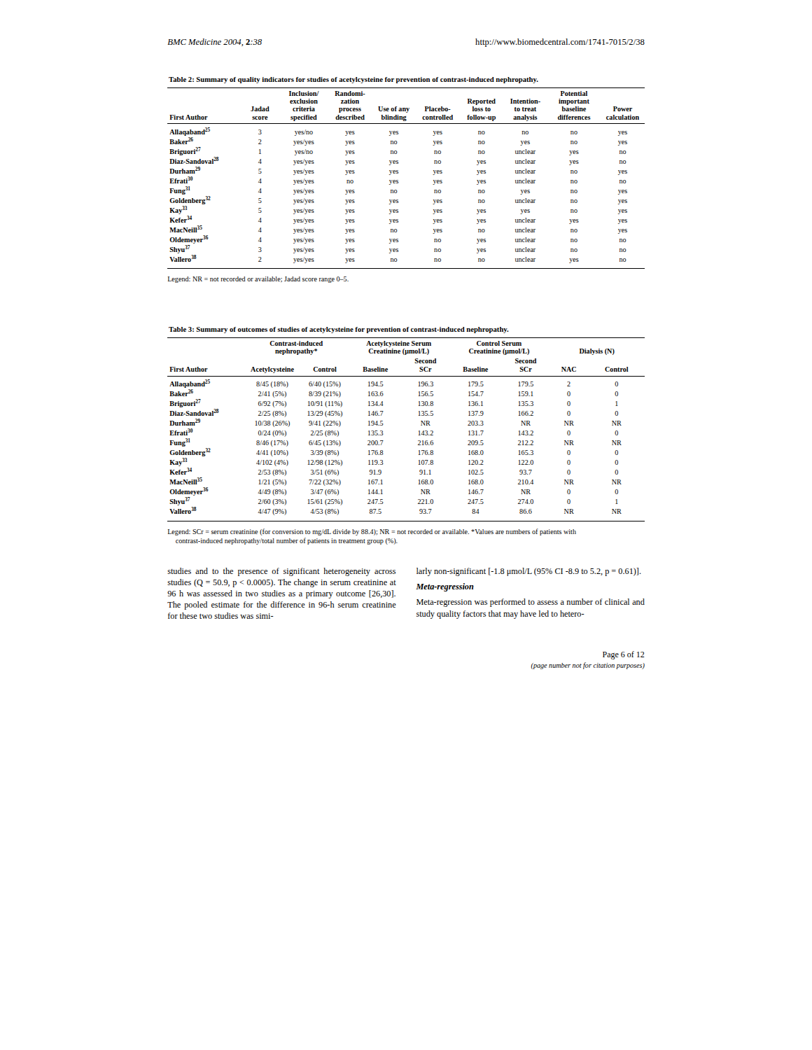BMC Medicine 2004, 2:38
http://www.biomedcentral.com/1741-7015/2/38
Table 2: Summary of quality indicators for studies of acetylcysteine for prevention of contrast-induced nephropathy.
| First Author | Jadad score | Inclusion/ exclusion criteria specified | Randomi- zation process described | Use of any blinding | Placebo- controlled | Reported loss to follow-up | Intention- to treat analysis | Potential important baseline differences | Power calculation |
| --- | --- | --- | --- | --- | --- | --- | --- | --- | --- |
| Allaqaband 25 | 3 | yes/no | yes | yes | yes | no | no | no | yes |
| Baker 26 | 2 | yes/yes | yes | no | yes | no | yes | no | yes |
| Briguori 27 | 1 | yes/no | yes | no | no | no | unclear | yes | no |
| Diaz-Sandoval 28 | 4 | yes/yes | yes | yes | no | yes | unclear | yes | no |
| Durham 29 | 5 | yes/yes | yes | yes | yes | yes | unclear | no | yes |
| Efrati 30 | 4 | yes/yes | no | yes | yes | yes | unclear | no | no |
| Fung 31 | 4 | yes/yes | yes | no | no | no | yes | no | yes |
| Goldenberg 32 | 5 | yes/yes | yes | yes | yes | no | unclear | no | yes |
| Kay 33 | 5 | yes/yes | yes | yes | yes | yes | yes | no | yes |
| Kefer 34 | 4 | yes/yes | yes | yes | yes | yes | unclear | yes | yes |
| MacNeill 35 | 4 | yes/yes | yes | no | yes | no | unclear | no | yes |
| Oldemeyer 36 | 4 | yes/yes | yes | yes | no | yes | unclear | no | no |
| Shyu 37 | 3 | yes/yes | yes | yes | no | yes | unclear | no | no |
| Vallero 38 | 2 | yes/yes | yes | no | no | no | unclear | yes | no |
Legend: NR = not recorded or available; Jadad score range 0–5.
Table 3: Summary of outcomes of studies of acetylcysteine for prevention of contrast-induced nephropathy.
| First Author | Contrast-induced nephropathy* | Acetylcysteine Serum Creatinine (μmol/L) | Control Serum Creatinine (μmol/L) | Dialysis (N) |
| --- | --- | --- | --- | --- |
| Acetylcysteine | Control | Baseline | Second SCr | Baseline | Second SCr | NAC | Control |
| Allaqaband 25 | 8/45 (18%) | 6/40 (15%) | 194.5 | 196.3 | 179.5 | 179.5 | 2 | 0 |
| Baker 26 | 2/41 (5%) | 8/39 (21%) | 163.6 | 156.5 | 154.7 | 159.1 | 0 | 0 |
| Briguori 27 | 6/92 (7%) | 10/91 (11%) | 134.4 | 130.8 | 136.1 | 135.3 | 0 | 1 |
| Diaz-Sandoval 28 | 2/25 (8%) | 13/29 (45%) | 146.7 | 135.5 | 137.9 | 166.2 | 0 | 0 |
| Durham 29 | 10/38 (26%) | 9/41 (22%) | 194.5 | NR | 203.3 | NR | NR | NR |
| Efrati 30 | 0/24 (0%) | 2/25 (8%) | 135.3 | 143.2 | 131.7 | 143.2 | 0 | 0 |
| Fung 31 | 8/46 (17%) | 6/45 (13%) | 200.7 | 216.6 | 209.5 | 212.2 | NR | NR |
| Goldenberg 32 | 4/41 (10%) | 3/39 (8%) | 176.8 | 176.8 | 168.0 | 165.3 | 0 | 0 |
| Kay 33 | 4/102 (4%) | 12/98 (12%) | 119.3 | 107.8 | 120.2 | 122.0 | 0 | 0 |
| Kefer 34 | 2/53 (8%) | 3/51 (6%) | 91.9 | 91.1 | 102.5 | 93.7 | 0 | 0 |
| MacNeill 35 | 1/21 (5%) | 7/22 (32%) | 167.1 | 168.0 | 168.0 | 210.4 | NR | NR |
| Oldemeyer 36 | 4/49 (8%) | 3/47 (6%) | 144.1 | NR | 146.7 | NR | 0 | 0 |
| Shyu 37 | 2/60 (3%) | 15/61 (25%) | 247.5 | 221.0 | 247.5 | 274.0 | 0 | 1 |
| Vallero 38 | 4/47 (9%) | 4/53 (8%) | 87.5 | 93.7 | 84 | 86.6 | NR | NR |
Legend: SCr = serum creatinine (for conversion to mg/dL divide by 88.4); NR = not recorded or available. *Values are numbers of patients with
contrast-induced nephropathy/total number of patients in treatment group (%).
studies and to the presence of significant heterogeneity across studies (Q = 50.9, p < 0.0005). The change in serum creatinine at 96 h was assessed in two studies as a primary outcome [26,30]. The pooled estimate for the difference in 96-h serum creatinine for these two studies was simi-
larly non-significant [-1.8 μmol/L (95% CI -8.9 to 5.2, p = 0.61)].
Meta-regression
Meta-regression was performed to assess a number of clinical and study quality factors that may have led to hetero-
Page 6 of 12
(page number not for citation purposes)